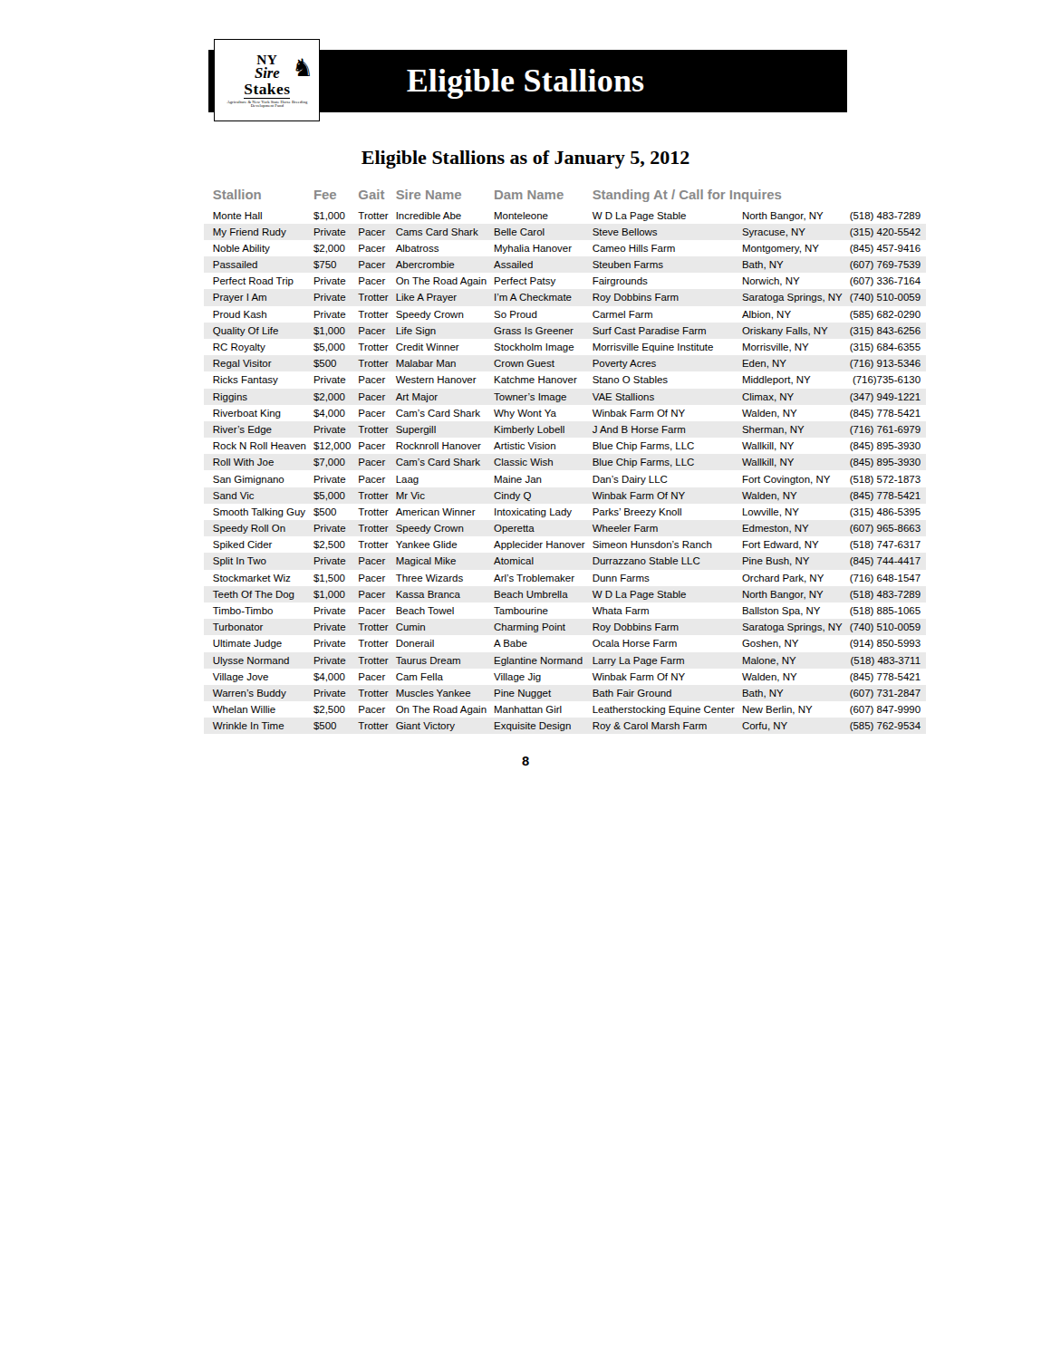Eligible Stallions
♞
NY
Sire
Stakes
Agriculture & New York State Horse Breeding Development Fund
Eligible Stallions as of January 5, 2012
| Stallion | Fee | Gait | Sire Name | Dam Name | Standing At / Call for Inquires | |
| --- | --- | --- | --- | --- | --- | --- |
| Monte Hall | $1,000 | Trotter | Incredible Abe | Monteleone | W D La Page Stable | North Bangor, NY | (518) 483-7289 |
| My Friend Rudy | Private | Pacer | Cams Card Shark | Belle Carol | Steve Bellows | Syracuse, NY | (315) 420-5542 |
| Noble Ability | $2,000 | Pacer | Albatross | Myhalia Hanover | Cameo Hills Farm | Montgomery, NY | (845) 457-9416 |
| Passailed | $750 | Pacer | Abercrombie | Assailed | Steuben Farms | Bath, NY | (607) 769-7539 |
| Perfect Road Trip | Private | Pacer | On The Road Again | Perfect Patsy | Fairgrounds | Norwich, NY | (607) 336-7164 |
| Prayer I Am | Private | Trotter | Like A Prayer | I’m A Checkmate | Roy Dobbins Farm | Saratoga Springs, NY | (740) 510-0059 |
| Proud Kash | Private | Trotter | Speedy Crown | So Proud | Carmel Farm | Albion, NY | (585) 682-0290 |
| Quality Of Life | $1,000 | Pacer | Life Sign | Grass Is Greener | Surf Cast Paradise Farm | Oriskany Falls, NY | (315) 843-6256 |
| RC Royalty | $5,000 | Trotter | Credit Winner | Stockholm Image | Morrisville Equine Institute | Morrisville, NY | (315) 684-6355 |
| Regal Visitor | $500 | Trotter | Malabar Man | Crown Guest | Poverty Acres | Eden, NY | (716) 913-5346 |
| Ricks Fantasy | Private | Pacer | Western Hanover | Katchme Hanover | Stano O Stables | Middleport, NY | (716)735-6130 |
| Riggins | $2,000 | Pacer | Art Major | Towner’s Image | VAE Stallions | Climax, NY | (347) 949-1221 |
| Riverboat King | $4,000 | Pacer | Cam’s Card Shark | Why Wont Ya | Winbak Farm Of NY | Walden, NY | (845) 778-5421 |
| River’s Edge | Private | Trotter | Supergill | Kimberly Lobell | J And B Horse Farm | Sherman, NY | (716) 761-6979 |
| Rock N Roll Heaven | $12,000 | Pacer | Rocknroll Hanover | Artistic Vision | Blue Chip Farms, LLC | Wallkill, NY | (845) 895-3930 |
| Roll With Joe | $7,000 | Pacer | Cam’s Card Shark | Classic Wish | Blue Chip Farms, LLC | Wallkill, NY | (845) 895-3930 |
| San Gimignano | Private | Pacer | Laag | Maine Jan | Dan’s Dairy LLC | Fort Covington, NY | (518) 572-1873 |
| Sand Vic | $5,000 | Trotter | Mr Vic | Cindy Q | Winbak Farm Of NY | Walden, NY | (845) 778-5421 |
| Smooth Talking Guy | $500 | Trotter | American Winner | Intoxicating Lady | Parks’ Breezy Knoll | Lowville, NY | (315) 486-5395 |
| Speedy Roll On | Private | Trotter | Speedy Crown | Operetta | Wheeler Farm | Edmeston, NY | (607) 965-8663 |
| Spiked Cider | $2,500 | Trotter | Yankee Glide | Applecider Hanover | Simeon Hunsdon’s Ranch | Fort Edward, NY | (518) 747-6317 |
| Split In Two | Private | Pacer | Magical Mike | Atomical | Durrazzano Stable LLC | Pine Bush, NY | (845) 744-4417 |
| Stockmarket Wiz | $1,500 | Pacer | Three Wizards | Arl’s Troblemaker | Dunn Farms | Orchard Park, NY | (716) 648-1547 |
| Teeth Of The Dog | $1,000 | Pacer | Kassa Branca | Beach Umbrella | W D La Page Stable | North Bangor, NY | (518) 483-7289 |
| Timbo-Timbo | Private | Pacer | Beach Towel | Tambourine | Whata Farm | Ballston Spa, NY | (518) 885-1065 |
| Turbonator | Private | Trotter | Cumin | Charming Point | Roy Dobbins Farm | Saratoga Springs, NY | (740) 510-0059 |
| Ultimate Judge | Private | Trotter | Donerail | A Babe | Ocala Horse Farm | Goshen, NY | (914) 850-5993 |
| Ulysse Normand | Private | Trotter | Taurus Dream | Eglantine Normand | Larry La Page Farm | Malone, NY | (518) 483-3711 |
| Village Jove | $4,000 | Pacer | Cam Fella | Village Jig | Winbak Farm Of NY | Walden, NY | (845) 778-5421 |
| Warren’s Buddy | Private | Trotter | Muscles Yankee | Pine Nugget | Bath Fair Ground | Bath, NY | (607) 731-2847 |
| Whelan Willie | $2,500 | Pacer | On The Road Again | Manhattan Girl | Leatherstocking Equine Center | New Berlin, NY | (607) 847-9990 |
| Wrinkle In Time | $500 | Trotter | Giant Victory | Exquisite Design | Roy & Carol Marsh Farm | Corfu, NY | (585) 762-9534 |
8